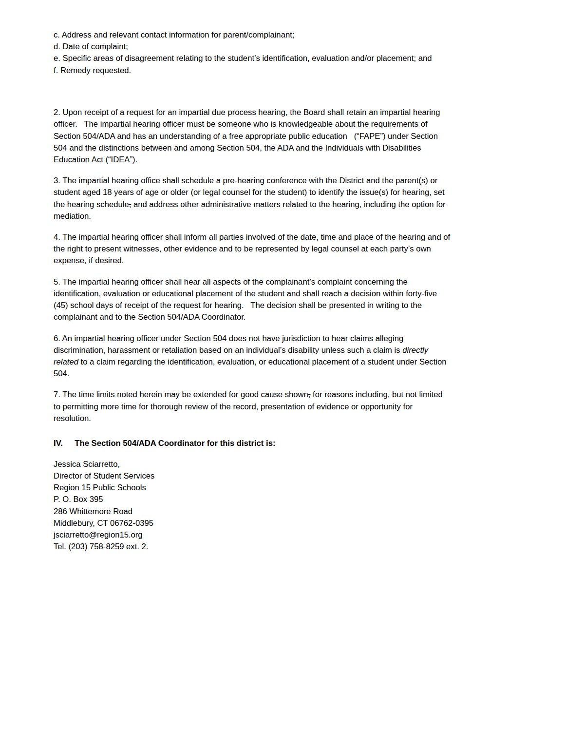c. Address and relevant contact information for parent/complainant;
d. Date of complaint;
e. Specific areas of disagreement relating to the student’s identification, evaluation and/or placement; and
f. Remedy requested.
2. Upon receipt of a request for an impartial due process hearing, the Board shall retain an impartial hearing officer. The impartial hearing officer must be someone who is knowledgeable about the requirements of Section 504/ADA and has an understanding of a free appropriate public education (“FAPE”) under Section 504 and the distinctions between and among Section 504, the ADA and the Individuals with Disabilities Education Act (“IDEA”).
3. The impartial hearing office shall schedule a pre-hearing conference with the District and the parent(s) or student aged 18 years of age or older (or legal counsel for the student) to identify the issue(s) for hearing, set the hearing schedule, and address other administrative matters related to the hearing, including the option for mediation.
4. The impartial hearing officer shall inform all parties involved of the date, time and place of the hearing and of the right to present witnesses, other evidence and to be represented by legal counsel at each party’s own expense, if desired.
5. The impartial hearing officer shall hear all aspects of the complainant’s complaint concerning the identification, evaluation or educational placement of the student and shall reach a decision within forty-five (45) school days of receipt of the request for hearing. The decision shall be presented in writing to the complainant and to the Section 504/ADA Coordinator.
6. An impartial hearing officer under Section 504 does not have jurisdiction to hear claims alleging discrimination, harassment or retaliation based on an individual’s disability unless such a claim is directly related to a claim regarding the identification, evaluation, or educational placement of a student under Section 504.
7. The time limits noted herein may be extended for good cause shown, for reasons including, but not limited to permitting more time for thorough review of the record, presentation of evidence or opportunity for resolution.
IV. The Section 504/ADA Coordinator for this district is:
Jessica Sciarretto,
Director of Student Services
Region 15 Public Schools
P. O. Box 395
286 Whittemore Road
Middlebury, CT 06762-0395
jsciarretto@region15.org
Tel. (203) 758-8259 ext. 2.